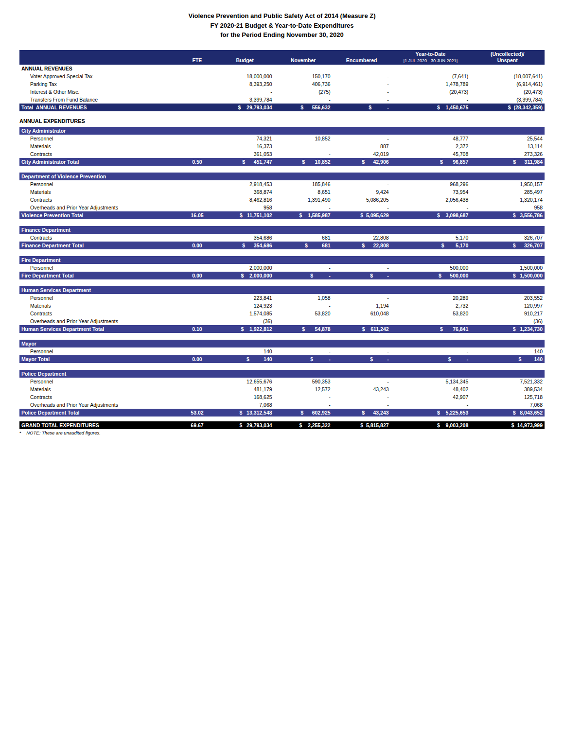Violence Prevention and Public Safety Act of 2014 (Measure Z)
FY 2020-21 Budget & Year-to-Date Expenditures
for the Period Ending November 30, 2020
| | FTE | Budget | November | Encumbered | Year-to-Date [1 JUL 2020 - 30 JUN 2021] | (Uncollected)/ Unspent |
| --- | --- | --- | --- | --- | --- | --- |
| ANNUAL REVENUES |
| Voter Approved Special Tax | | 18,000,000 | 150,170 | - | (7,641) | (18,007,641) |
| Parking Tax | | 8,393,250 | 406,736 | - | 1,478,789 | (6,914,461) |
| Interest & Other Misc. | | - | (275) | - | (20,473) | (20,473) |
| Transfers From Fund Balance | | 3,399,784 | - | - | - | (3,399,784) |
| Total ANNUAL REVENUES | | $ 29,793,034 | $ 556,632 | $ - | $ 1,450,675 | $ (28,342,359) |
ANNUAL EXPENDITURES
| City Administrator |
| Personnel | | 74,321 | 10,852 | - | 48,777 | 25,544 |
| Materials | | 16,373 | - | 887 | 2,372 | 13,114 |
| Contracts | | 361,053 | - | 42,019 | 45,708 | 273,326 |
| City Administrator Total | 0.50 | $ 451,747 | $ 10,852 | $ 42,906 | $ 96,857 | $ 311,984 |
| Department of Violence Prevention |
| Personnel | | 2,918,453 | 185,846 | - | 968,296 | 1,950,157 |
| Materials | | 368,874 | 8,651 | 9,424 | 73,954 | 285,497 |
| Contracts | | 8,462,816 | 1,391,490 | 5,086,205 | 2,056,438 | 1,320,174 |
| Overheads and Prior Year Adjustments | | 958 | - | - | - | 958 |
| Violence Prevention Total | 16.05 | $ 11,751,102 | $ 1,585,987 | $ 5,095,629 | $ 3,098,687 | $ 3,556,786 |
| Finance Department |
| Contracts | | 354,686 | 681 | 22,808 | 5,170 | 326,707 |
| Finance Department Total | 0.00 | $ 354,686 | $ 681 | $ 22,808 | $ 5,170 | $ 326,707 |
| Fire Department |
| Personnel | | 2,000,000 | - | - | 500,000 | 1,500,000 |
| Fire Department Total | 0.00 | $ 2,000,000 | $ - | $ - | $ 500,000 | $ 1,500,000 |
| Human Services Department |
| Personnel | | 223,841 | 1,058 | - | 20,289 | 203,552 |
| Materials | | 124,923 | - | 1,194 | 2,732 | 120,997 |
| Contracts | | 1,574,085 | 53,820 | 610,048 | 53,820 | 910,217 |
| Overheads and Prior Year Adjustments | | (36) | - | - | - | (36) |
| Human Services Department Total | 0.10 | $ 1,922,812 | $ 54,878 | $ 611,242 | $ 76,841 | $ 1,234,730 |
| Mayor |
| Personnel | | 140 | - | - | - | 140 |
| Mayor Total | 0.00 | $ 140 | $ - | $ - | $ - | $ 140 |
| Police Department |
| Personnel | | 12,655,676 | 590,353 | - | 5,134,345 | 7,521,332 |
| Materials | | 481,179 | 12,572 | 43,243 | 48,402 | 389,534 |
| Contracts | | 168,625 | - | - | 42,907 | 125,718 |
| Overheads and Prior Year Adjustments | | 7,068 | - | - | - | 7,068 |
| Police Department Total | 53.02 | $ 13,312,548 | $ 602,925 | $ 43,243 | $ 5,225,653 | $ 8,043,652 |
| GRAND TOTAL EXPENDITURES | 69.67 | $ 29,793,034 | $ 2,255,322 | $ 5,815,827 | $ 9,003,208 | $ 14,973,999 |
* NOTE: These are unaudited figures.